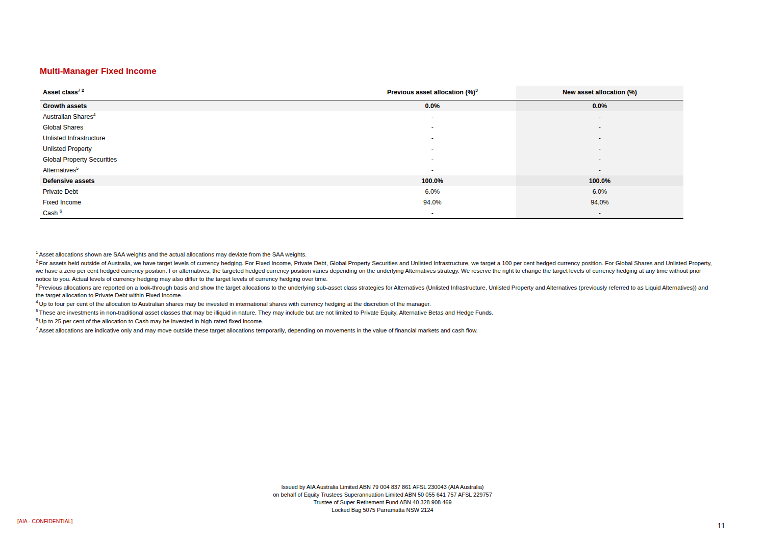Multi-Manager Fixed Income
| Asset class 7 2 | Previous asset allocation (%) 3 | New asset allocation (%) |
| --- | --- | --- |
| Growth assets | 0.0% | 0.0% |
| Australian Shares 4 | - | - |
| Global Shares | - | - |
| Unlisted Infrastructure | - | - |
| Unlisted Property | - | - |
| Global Property Securities | - | - |
| Alternatives 5 | - | - |
| Defensive assets | 100.0% | 100.0% |
| Private Debt | 6.0% | 6.0% |
| Fixed Income | 94.0% | 94.0% |
| Cash 6 | - | - |
1 Asset allocations shown are SAA weights and the actual allocations may deviate from the SAA weights.
2 For assets held outside of Australia, we have target levels of currency hedging. For Fixed Income, Private Debt, Global Property Securities and Unlisted Infrastructure, we target a 100 per cent hedged currency position. For Global Shares and Unlisted Property, we have a zero per cent hedged currency position. For alternatives, the targeted hedged currency position varies depending on the underlying Alternatives strategy. We reserve the right to change the target levels of currency hedging at any time without prior notice to you. Actual levels of currency hedging may also differ to the target levels of currency hedging over time.
3 Previous allocations are reported on a look-through basis and show the target allocations to the underlying sub-asset class strategies for Alternatives (Unlisted Infrastructure, Unlisted Property and Alternatives (previously referred to as Liquid Alternatives)) and the target allocation to Private Debt within Fixed Income.
4 Up to four per cent of the allocation to Australian shares may be invested in international shares with currency hedging at the discretion of the manager.
5 These are investments in non-traditional asset classes that may be illiquid in nature. They may include but are not limited to Private Equity, Alternative Betas and Hedge Funds.
6 Up to 25 per cent of the allocation to Cash may be invested in high-rated fixed income.
7 Asset allocations are indicative only and may move outside these target allocations temporarily, depending on movements in the value of financial markets and cash flow.
Issued by AIA Australia Limited ABN 79 004 837 861 AFSL 230043 (AIA Australia)
on behalf of Equity Trustees Superannuation Limited ABN 50 055 641 757 AFSL 229757
Trustee of Super Retirement Fund ABN 40 328 908 469
Locked Bag 5075 Parramatta NSW 2124
[AIA - CONFIDENTIAL]
11